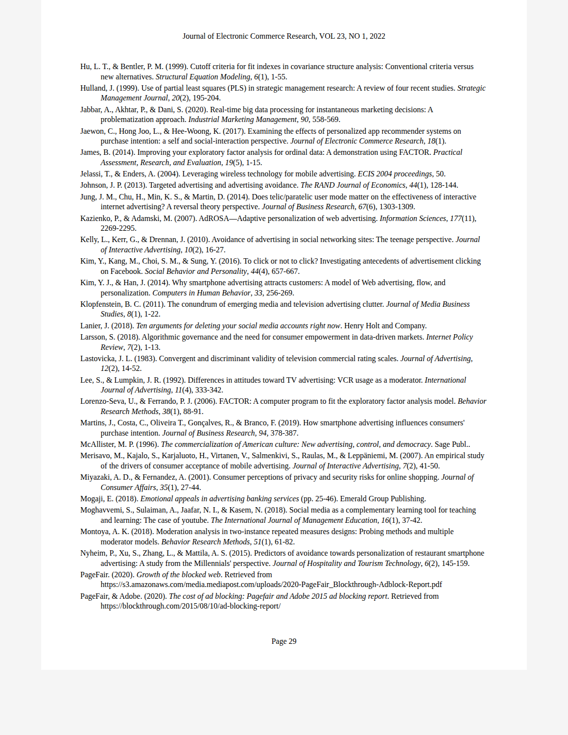Journal of Electronic Commerce Research, VOL 23, NO 1, 2022
Hu, L. T., & Bentler, P. M. (1999). Cutoff criteria for fit indexes in covariance structure analysis: Conventional criteria versus new alternatives. Structural Equation Modeling, 6(1), 1-55.
Hulland, J. (1999). Use of partial least squares (PLS) in strategic management research: A review of four recent studies. Strategic Management Journal, 20(2), 195-204.
Jabbar, A., Akhtar, P., & Dani, S. (2020). Real-time big data processing for instantaneous marketing decisions: A problematization approach. Industrial Marketing Management, 90, 558-569.
Jaewon, C., Hong Joo, L., & Hee-Woong, K. (2017). Examining the effects of personalized app recommender systems on purchase intention: a self and social-interaction perspective. Journal of Electronic Commerce Research, 18(1).
James, B. (2014). Improving your exploratory factor analysis for ordinal data: A demonstration using FACTOR. Practical Assessment, Research, and Evaluation, 19(5), 1-15.
Jelassi, T., & Enders, A. (2004). Leveraging wireless technology for mobile advertising. ECIS 2004 proceedings, 50.
Johnson, J. P. (2013). Targeted advertising and advertising avoidance. The RAND Journal of Economics, 44(1), 128-144.
Jung, J. M., Chu, H., Min, K. S., & Martin, D. (2014). Does telic/paratelic user mode matter on the effectiveness of interactive internet advertising? A reversal theory perspective. Journal of Business Research, 67(6), 1303-1309.
Kazienko, P., & Adamski, M. (2007). AdROSA—Adaptive personalization of web advertising. Information Sciences, 177(11), 2269-2295.
Kelly, L., Kerr, G., & Drennan, J. (2010). Avoidance of advertising in social networking sites: The teenage perspective. Journal of Interactive Advertising, 10(2), 16-27.
Kim, Y., Kang, M., Choi, S. M., & Sung, Y. (2016). To click or not to click? Investigating antecedents of advertisement clicking on Facebook. Social Behavior and Personality, 44(4), 657-667.
Kim, Y. J., & Han, J. (2014). Why smartphone advertising attracts customers: A model of Web advertising, flow, and personalization. Computers in Human Behavior, 33, 256-269.
Klopfenstein, B. C. (2011). The conundrum of emerging media and television advertising clutter. Journal of Media Business Studies, 8(1), 1-22.
Lanier, J. (2018). Ten arguments for deleting your social media accounts right now. Henry Holt and Company.
Larsson, S. (2018). Algorithmic governance and the need for consumer empowerment in data-driven markets. Internet Policy Review, 7(2), 1-13.
Lastovicka, J. L. (1983). Convergent and discriminant validity of television commercial rating scales. Journal of Advertising, 12(2), 14-52.
Lee, S., & Lumpkin, J. R. (1992). Differences in attitudes toward TV advertising: VCR usage as a moderator. International Journal of Advertising, 11(4), 333-342.
Lorenzo-Seva, U., & Ferrando, P. J. (2006). FACTOR: A computer program to fit the exploratory factor analysis model. Behavior Research Methods, 38(1), 88-91.
Martins, J., Costa, C., Oliveira T., Gonçalves, R., & Branco, F. (2019). How smartphone advertising influences consumers' purchase intention. Journal of Business Research, 94, 378-387.
McAllister, M. P. (1996). The commercialization of American culture: New advertising, control, and democracy. Sage Publ..
Merisavo, M., Kajalo, S., Karjaluoto, H., Virtanen, V., Salmenkivi, S., Raulas, M., & Leppäniemi, M. (2007). An empirical study of the drivers of consumer acceptance of mobile advertising. Journal of Interactive Advertising, 7(2), 41-50.
Miyazaki, A. D., & Fernandez, A. (2001). Consumer perceptions of privacy and security risks for online shopping. Journal of Consumer Affairs, 35(1), 27-44.
Mogaji, E. (2018). Emotional appeals in advertising banking services (pp. 25-46). Emerald Group Publishing.
Moghavvemi, S., Sulaiman, A., Jaafar, N. I., & Kasem, N. (2018). Social media as a complementary learning tool for teaching and learning: The case of youtube. The International Journal of Management Education, 16(1), 37-42.
Montoya, A. K. (2018). Moderation analysis in two-instance repeated measures designs: Probing methods and multiple moderator models. Behavior Research Methods, 51(1), 61-82.
Nyheim, P., Xu, S., Zhang, L., & Mattila, A. S. (2015). Predictors of avoidance towards personalization of restaurant smartphone advertising: A study from the Millennials' perspective. Journal of Hospitality and Tourism Technology, 6(2), 145-159.
PageFair. (2020). Growth of the blocked web. Retrieved from https://s3.amazonaws.com/media.mediapost.com/uploads/2020-PageFair_Blockthrough-Adblock-Report.pdf
PageFair, & Adobe. (2020). The cost of ad blocking: Pagefair and Adobe 2015 ad blocking report. Retrieved from https://blockthrough.com/2015/08/10/ad-blocking-report/
Page 29